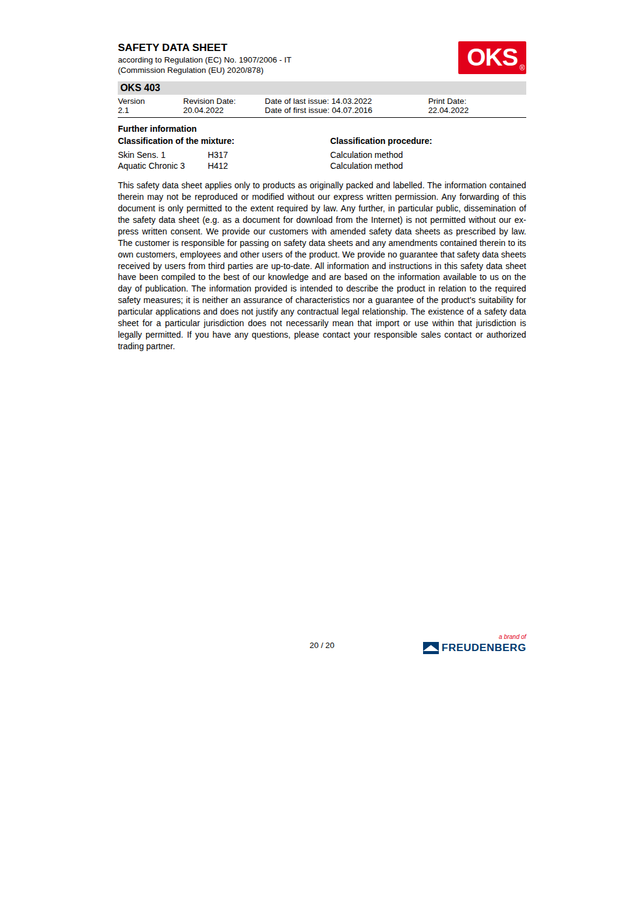SAFETY DATA SHEET
according to Regulation (EC) No. 1907/2006 - IT
(Commission Regulation (EU) 2020/878)
OKS®
OKS 403
| Version 2.1 | Revision Date: 20.04.2022 | Date of last issue: 14.03.2022 Date of first issue: 04.07.2016 | Print Date: 22.04.2022 |
Further information
Classification of the mixture:
Classification procedure:
| Skin Sens. 1 | H317 | Calculation method |
| Aquatic Chronic 3 | H412 | Calculation method |
This safety data sheet applies only to products as originally packed and labelled. The information contained therein may not be reproduced or modified without our express written permission. Any forwarding of this document is only permitted to the extent required by law. Any further, in particular public, dissemination of the safety data sheet (e.g. as a document for download from the Internet) is not permitted without our express written consent. We provide our customers with amended safety data sheets as prescribed by law. The customer is responsible for passing on safety data sheets and any amendments contained therein to its own customers, employees and other users of the product. We provide no guarantee that safety data sheets received by users from third parties are up-to-date. All information and instructions in this safety data sheet have been compiled to the best of our knowledge and are based on the information available to us on the day of publication. The information provided is intended to describe the product in relation to the required safety measures; it is neither an assurance of characteristics nor a guarantee of the product's suitability for particular applications and does not justify any contractual legal relationship. The existence of a safety data sheet for a particular jurisdiction does not necessarily mean that import or use within that jurisdiction is legally permitted. If you have any questions, please contact your responsible sales contact or authorized trading partner.
20 / 20
a brand of
FREUDENBERG